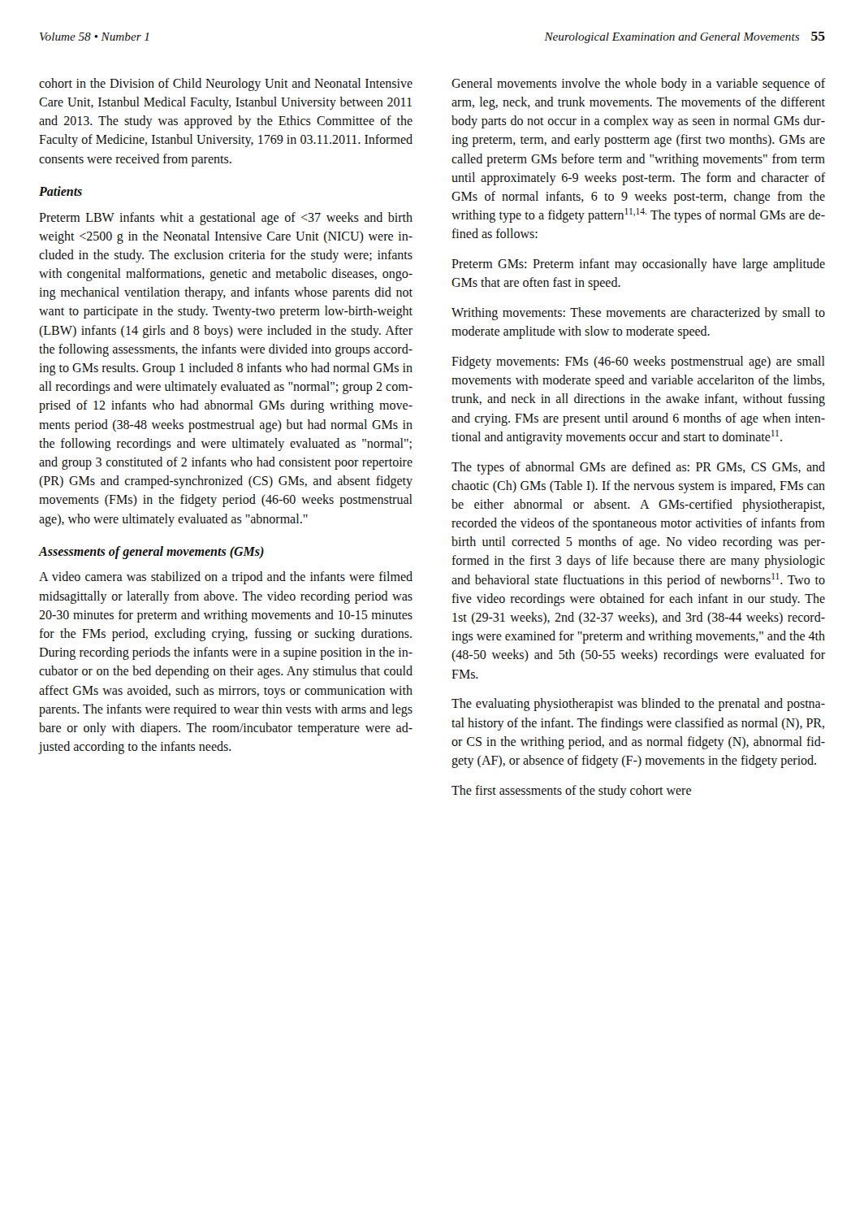Volume 58 • Number 1 Neurological Examination and General Movements 55
cohort in the Division of Child Neurology Unit and Neonatal Intensive Care Unit, Istanbul Medical Faculty, Istanbul University between 2011 and 2013. The study was approved by the Ethics Committee of the Faculty of Medicine, Istanbul University, 1769 in 03.11.2011. Informed consents were received from parents.
Patients
Preterm LBW infants whit a gestational age of <37 weeks and birth weight <2500 g in the Neonatal Intensive Care Unit (NICU) were included in the study. The exclusion criteria for the study were; infants with congenital malformations, genetic and metabolic diseases, ongoing mechanical ventilation therapy, and infants whose parents did not want to participate in the study. Twenty-two preterm low-birth-weight (LBW) infants (14 girls and 8 boys) were included in the study. After the following assessments, the infants were divided into groups according to GMs results. Group 1 included 8 infants who had normal GMs in all recordings and were ultimately evaluated as "normal"; group 2 comprised of 12 infants who had abnormal GMs during writhing movements period (38-48 weeks postmestrual age) but had normal GMs in the following recordings and were ultimately evaluated as "normal"; and group 3 constituted of 2 infants who had consistent poor repertoire (PR) GMs and cramped-synchronized (CS) GMs, and absent fidgety movements (FMs) in the fidgety period (46-60 weeks postmenstrual age), who were ultimately evaluated as "abnormal."
Assessments of general movements (GMs)
A video camera was stabilized on a tripod and the infants were filmed midsagittally or laterally from above. The video recording period was 20-30 minutes for preterm and writhing movements and 10-15 minutes for the FMs period, excluding crying, fussing or sucking durations. During recording periods the infants were in a supine position in the incubator or on the bed depending on their ages. Any stimulus that could affect GMs was avoided, such as mirrors, toys or communication with parents. The infants were required to wear thin vests with arms and legs bare or only with diapers. The room/incubator temperature were adjusted according to the infants needs.
General movements involve the whole body in a variable sequence of arm, leg, neck, and trunk movements. The movements of the different body parts do not occur in a complex way as seen in normal GMs during preterm, term, and early postterm age (first two months). GMs are called preterm GMs before term and "writhing movements" from term until approximately 6-9 weeks post-term. The form and character of GMs of normal infants, 6 to 9 weeks post-term, change from the writhing type to a fidgety pattern11,14. The types of normal GMs are defined as follows:
Preterm GMs: Preterm infant may occasionally have large amplitude GMs that are often fast in speed.
Writhing movements: These movements are characterized by small to moderate amplitude with slow to moderate speed.
Fidgety movements: FMs (46-60 weeks postmenstrual age) are small movements with moderate speed and variable accelariton of the limbs, trunk, and neck in all directions in the awake infant, without fussing and crying. FMs are present until around 6 months of age when intentional and antigravity movements occur and start to dominate11.
The types of abnormal GMs are defined as: PR GMs, CS GMs, and chaotic (Ch) GMs (Table I). If the nervous system is impared, FMs can be either abnormal or absent. A GMs-certified physiotherapist, recorded the videos of the spontaneous motor activities of infants from birth until corrected 5 months of age. No video recording was performed in the first 3 days of life because there are many physiologic and behavioral state fluctuations in this period of newborns11. Two to five video recordings were obtained for each infant in our study. The 1st (29-31 weeks), 2nd (32-37 weeks), and 3rd (38-44 weeks) recordings were examined for "preterm and writhing movements," and the 4th (48-50 weeks) and 5th (50-55 weeks) recordings were evaluated for FMs.
The evaluating physiotherapist was blinded to the prenatal and postnatal history of the infant. The findings were classified as normal (N), PR, or CS in the writhing period, and as normal fidgety (N), abnormal fidgety (AF), or absence of fidgety (F-) movements in the fidgety period.
The first assessments of the study cohort were